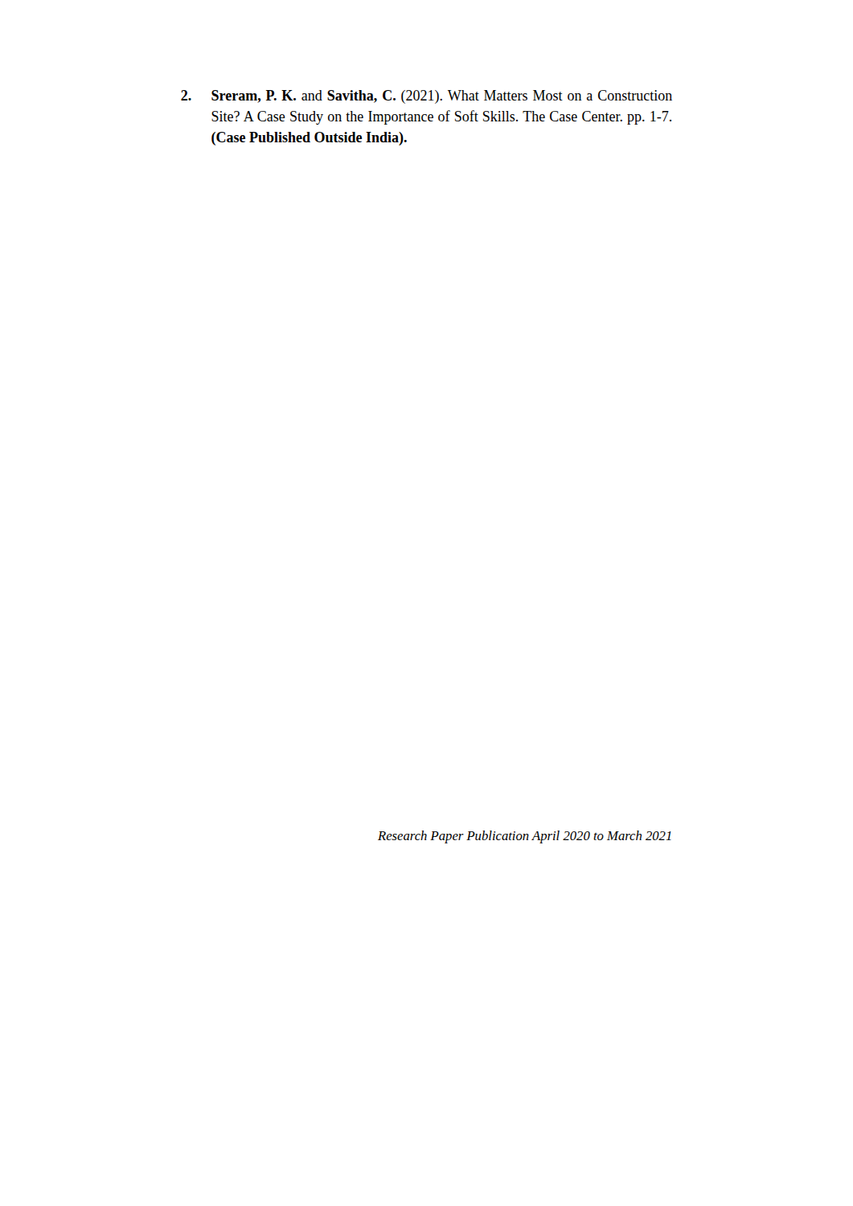2. Sreram, P. K. and Savitha, C. (2021). What Matters Most on a Construction Site? A Case Study on the Importance of Soft Skills. The Case Center. pp. 1-7. (Case Published Outside India).
Research Paper Publication April 2020 to March 2021